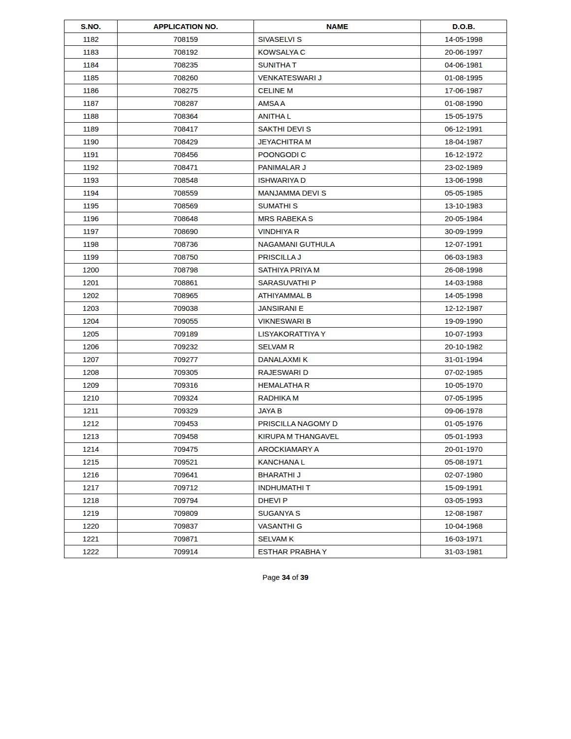| S.NO. | APPLICATION NO. | NAME | D.O.B. |
| --- | --- | --- | --- |
| 1182 | 708159 | SIVASELVI S | 14-05-1998 |
| 1183 | 708192 | KOWSALYA C | 20-06-1997 |
| 1184 | 708235 | SUNITHA T | 04-06-1981 |
| 1185 | 708260 | VENKATESWARI J | 01-08-1995 |
| 1186 | 708275 | CELINE M | 17-06-1987 |
| 1187 | 708287 | AMSA A | 01-08-1990 |
| 1188 | 708364 | ANITHA L | 15-05-1975 |
| 1189 | 708417 | SAKTHI DEVI S | 06-12-1991 |
| 1190 | 708429 | JEYACHITRA M | 18-04-1987 |
| 1191 | 708456 | POONGODI C | 16-12-1972 |
| 1192 | 708471 | PANIMALAR J | 23-02-1989 |
| 1193 | 708548 | ISHWARIYA D | 13-06-1998 |
| 1194 | 708559 | MANJAMMA DEVI S | 05-05-1985 |
| 1195 | 708569 | SUMATHI S | 13-10-1983 |
| 1196 | 708648 | MRS RABEKA S | 20-05-1984 |
| 1197 | 708690 | VINDHIYA R | 30-09-1999 |
| 1198 | 708736 | NAGAMANI GUTHULA | 12-07-1991 |
| 1199 | 708750 | PRISCILLA J | 06-03-1983 |
| 1200 | 708798 | SATHIYA PRIYA M | 26-08-1998 |
| 1201 | 708861 | SARASUVATHI P | 14-03-1988 |
| 1202 | 708965 | ATHIYAMMAL B | 14-05-1998 |
| 1203 | 709038 | JANSIRANI E | 12-12-1987 |
| 1204 | 709055 | VIKNESWARI B | 19-09-1990 |
| 1205 | 709189 | LISYAKORATTIYA Y | 10-07-1993 |
| 1206 | 709232 | SELVAM R | 20-10-1982 |
| 1207 | 709277 | DANALAXMI K | 31-01-1994 |
| 1208 | 709305 | RAJESWARI D | 07-02-1985 |
| 1209 | 709316 | HEMALATHA R | 10-05-1970 |
| 1210 | 709324 | RADHIKA M | 07-05-1995 |
| 1211 | 709329 | JAYA B | 09-06-1978 |
| 1212 | 709453 | PRISCILLA NAGOMY D | 01-05-1976 |
| 1213 | 709458 | KIRUPA M THANGAVEL | 05-01-1993 |
| 1214 | 709475 | AROCKIAMARY A | 20-01-1970 |
| 1215 | 709521 | KANCHANA L | 05-08-1971 |
| 1216 | 709641 | BHARATHI J | 02-07-1980 |
| 1217 | 709712 | INDHUMATHI T | 15-09-1991 |
| 1218 | 709794 | DHEVI P | 03-05-1993 |
| 1219 | 709809 | SUGANYA S | 12-08-1987 |
| 1220 | 709837 | VASANTHI G | 10-04-1968 |
| 1221 | 709871 | SELVAM K | 16-03-1971 |
| 1222 | 709914 | ESTHAR PRABHA Y | 31-03-1981 |
Page 34 of 39